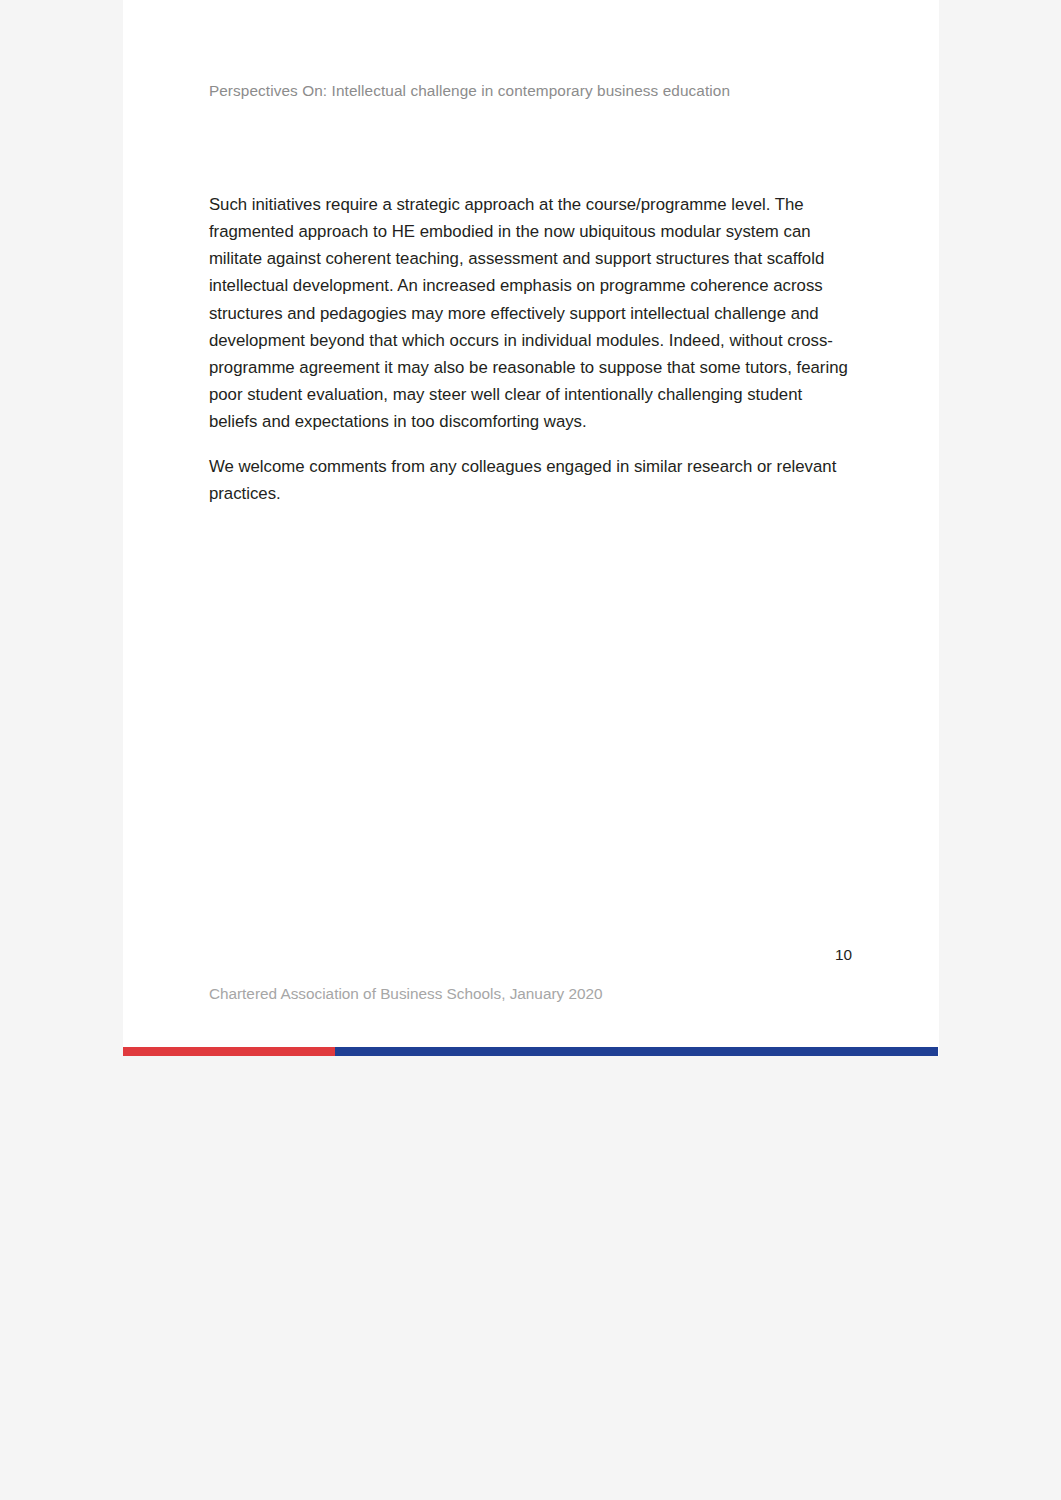Perspectives On: Intellectual challenge in contemporary business education
Such initiatives require a strategic approach at the course/programme level. The fragmented approach to HE embodied in the now ubiquitous modular system can militate against coherent teaching, assessment and support structures that scaffold intellectual development. An increased emphasis on programme coherence across structures and pedagogies may more effectively support intellectual challenge and development beyond that which occurs in individual modules. Indeed, without cross-programme agreement it may also be reasonable to suppose that some tutors, fearing poor student evaluation, may steer well clear of intentionally challenging student beliefs and expectations in too discomforting ways.
We welcome comments from any colleagues engaged in similar research or relevant practices.
10
Chartered Association of Business Schools, January 2020